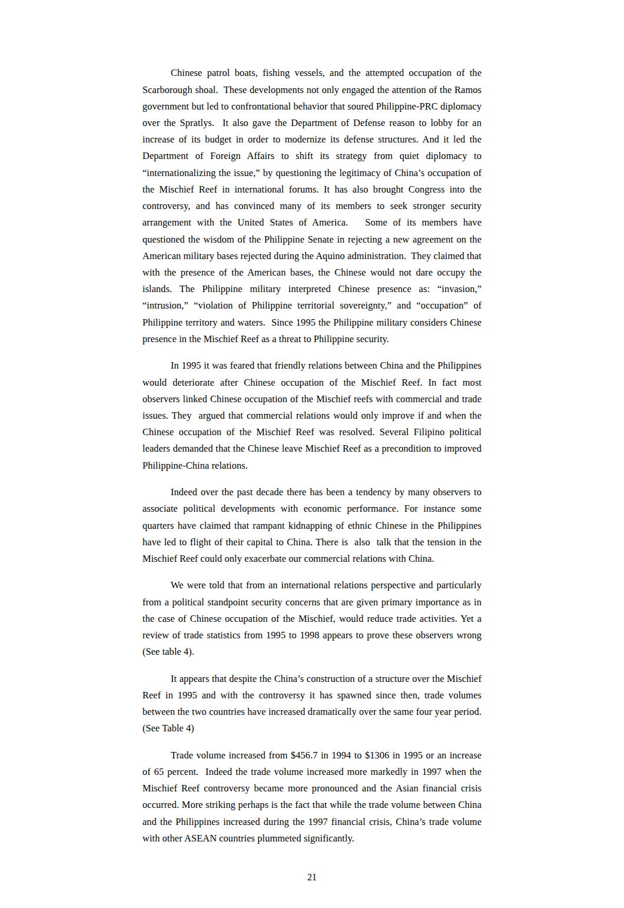Chinese patrol boats, fishing vessels, and the attempted occupation of the Scarborough shoal. These developments not only engaged the attention of the Ramos government but led to confrontational behavior that soured Philippine-PRC diplomacy over the Spratlys. It also gave the Department of Defense reason to lobby for an increase of its budget in order to modernize its defense structures. And it led the Department of Foreign Affairs to shift its strategy from quiet diplomacy to “internationalizing the issue,” by questioning the legitimacy of China’s occupation of the Mischief Reef in international forums. It has also brought Congress into the controversy, and has convinced many of its members to seek stronger security arrangement with the United States of America. Some of its members have questioned the wisdom of the Philippine Senate in rejecting a new agreement on the American military bases rejected during the Aquino administration. They claimed that with the presence of the American bases, the Chinese would not dare occupy the islands. The Philippine military interpreted Chinese presence as: “invasion,” “intrusion,” “violation of Philippine territorial sovereignty,” and “occupation” of Philippine territory and waters. Since 1995 the Philippine military considers Chinese presence in the Mischief Reef as a threat to Philippine security.
In 1995 it was feared that friendly relations between China and the Philippines would deteriorate after Chinese occupation of the Mischief Reef. In fact most observers linked Chinese occupation of the Mischief reefs with commercial and trade issues. They argued that commercial relations would only improve if and when the Chinese occupation of the Mischief Reef was resolved. Several Filipino political leaders demanded that the Chinese leave Mischief Reef as a precondition to improved Philippine-China relations.
Indeed over the past decade there has been a tendency by many observers to associate political developments with economic performance. For instance some quarters have claimed that rampant kidnapping of ethnic Chinese in the Philippines have led to flight of their capital to China. There is also talk that the tension in the Mischief Reef could only exacerbate our commercial relations with China.
We were told that from an international relations perspective and particularly from a political standpoint security concerns that are given primary importance as in the case of Chinese occupation of the Mischief, would reduce trade activities. Yet a review of trade statistics from 1995 to 1998 appears to prove these observers wrong (See table 4).
It appears that despite the China’s construction of a structure over the Mischief Reef in 1995 and with the controversy it has spawned since then, trade volumes between the two countries have increased dramatically over the same four year period. (See Table 4)
Trade volume increased from $456.7 in 1994 to $1306 in 1995 or an increase of 65 percent. Indeed the trade volume increased more markedly in 1997 when the Mischief Reef controversy became more pronounced and the Asian financial crisis occurred. More striking perhaps is the fact that while the trade volume between China and the Philippines increased during the 1997 financial crisis, China’s trade volume with other ASEAN countries plummeted significantly.
21